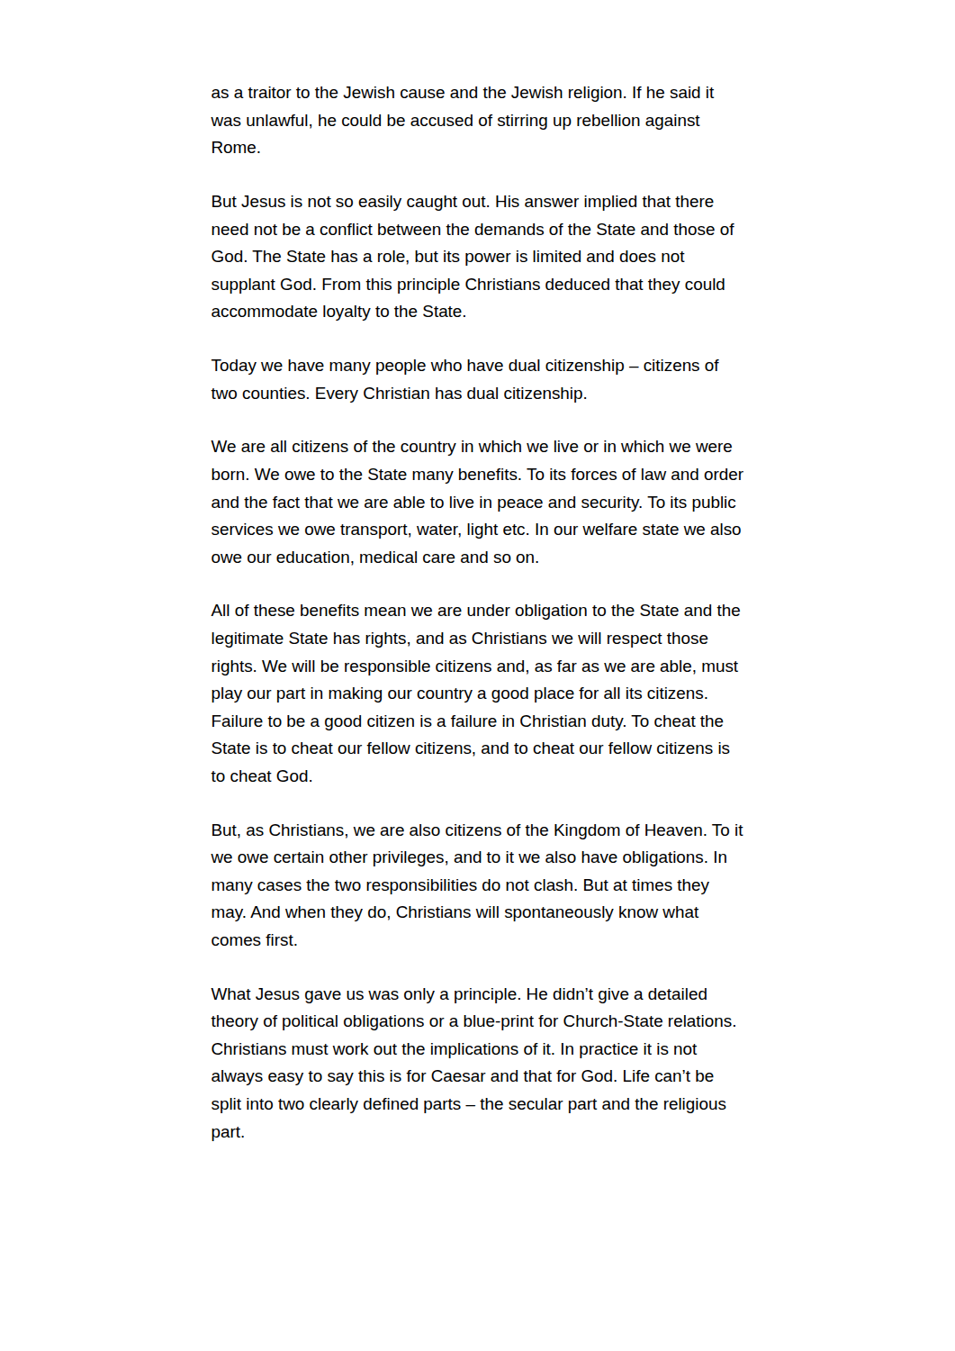as a traitor to the Jewish cause and the Jewish religion. If he said it was unlawful, he could be accused of stirring up rebellion against Rome.
But Jesus is not so easily caught out. His answer implied that there need not be a conflict between the demands of the State and those of God. The State has a role, but its power is limited and does not supplant God. From this principle Christians deduced that they could accommodate loyalty to the State.
Today we have many people who have dual citizenship – citizens of two counties. Every Christian has dual citizenship.
We are all citizens of the country in which we live or in which we were born. We owe to the State many benefits. To its forces of law and order and the fact that we are able to live in peace and security. To its public services we owe transport, water, light etc. In our welfare state we also owe our education, medical care and so on.
All of these benefits mean we are under obligation to the State and the legitimate State has rights, and as Christians we will respect those rights. We will be responsible citizens and, as far as we are able, must play our part in making our country a good place for all its citizens. Failure to be a good citizen is a failure in Christian duty. To cheat the State is to cheat our fellow citizens, and to cheat our fellow citizens is to cheat God.
But, as Christians, we are also citizens of the Kingdom of Heaven. To it we owe certain other privileges, and to it we also have obligations. In many cases the two responsibilities do not clash. But at times they may. And when they do, Christians will spontaneously know what comes first.
What Jesus gave us was only a principle. He didn’t give a detailed theory of political obligations or a blue-print for Church-State relations. Christians must work out the implications of it. In practice it is not always easy to say this is for Caesar and that for God. Life can’t be split into two clearly defined parts – the secular part and the religious part.